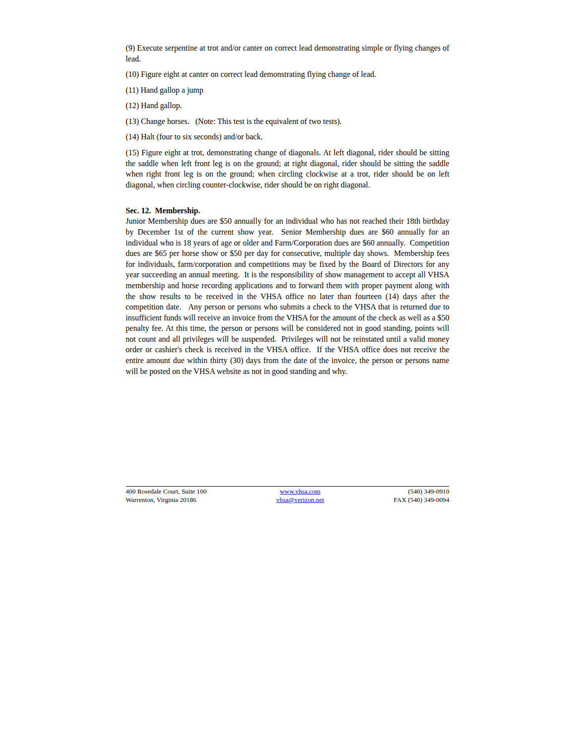(9) Execute serpentine at trot and/or canter on correct lead demonstrating simple or flying changes of lead.
(10) Figure eight at canter on correct lead demonstrating flying change of lead.
(11) Hand gallop a jump
(12) Hand gallop.
(13) Change horses. (Note: This test is the equivalent of two tests).
(14) Halt (four to six seconds) and/or back.
(15) Figure eight at trot, demonstrating change of diagonals. At left diagonal, rider should be sitting the saddle when left front leg is on the ground; at right diagonal, rider should be sitting the saddle when right front leg is on the ground; when circling clockwise at a trot, rider should be on left diagonal, when circling counter-clockwise, rider should be on right diagonal.
Sec. 12. Membership.
Junior Membership dues are $50 annually for an individual who has not reached their 18th birthday by December 1st of the current show year. Senior Membership dues are $60 annually for an individual who is 18 years of age or older and Farm/Corporation dues are $60 annually. Competition dues are $65 per horse show or $50 per day for consecutive, multiple day shows. Membership fees for individuals, farm/corporation and competitions may be fixed by the Board of Directors for any year succeeding an annual meeting. It is the responsibility of show management to accept all VHSA membership and horse recording applications and to forward them with proper payment along with the show results to be received in the VHSA office no later than fourteen (14) days after the competition date. Any person or persons who submits a check to the VHSA that is returned due to insufficient funds will receive an invoice from the VHSA for the amount of the check as well as a $50 penalty fee. At this time, the person or persons will be considered not in good standing, points will not count and all privileges will be suspended. Privileges will not be reinstated until a valid money order or cashier's check is received in the VHSA office. If the VHSA office does not receive the entire amount due within thirty (30) days from the date of the invoice, the person or persons name will be posted on the VHSA website as not in good standing and why.
400 Rosedale Court, Suite 100
Warrenton, Virginia 20186
www.vhsa.com
vhsa@verizon.net
(540) 349-0910
FAX (540) 349-0094